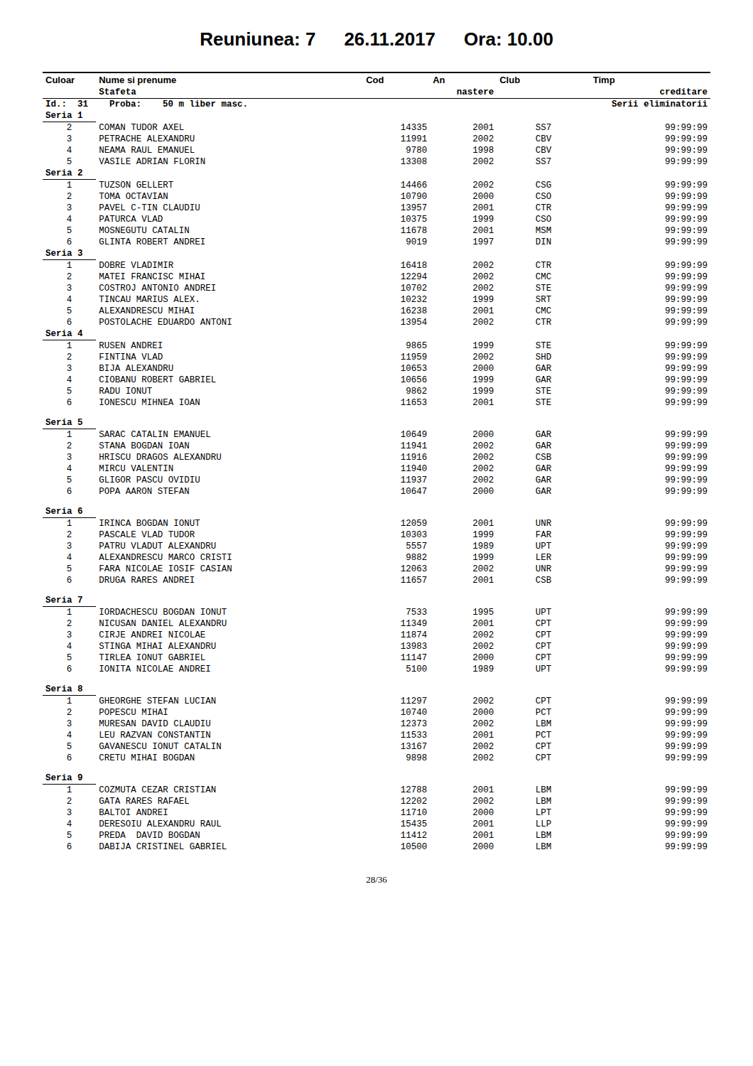Reuniunea: 7 26.11.2017 Ora: 10.00
| Culoar | Nume si prenume | Cod | An | Club | Timp |
| --- | --- | --- | --- | --- | --- |
| | Stafeta | | nastere | | creditare |
| Id.: 31 Proba: 50 m liber masc. | | | Serii eliminatorii |
| Seria 1 | | | | | |
| 2 | COMAN TUDOR AXEL | 14335 | 2001 | SS7 | 99:99:99 |
| 3 | PETRACHE ALEXANDRU | 11991 | 2002 | CBV | 99:99:99 |
| 4 | NEAMA RAUL EMANUEL | 9780 | 1998 | CBV | 99:99:99 |
| 5 | VASILE ADRIAN FLORIN | 13308 | 2002 | SS7 | 99:99:99 |
| Seria 2 | | | | | |
| 1 | TUZSON GELLERT | 14466 | 2002 | CSG | 99:99:99 |
| 2 | TOMA OCTAVIAN | 10790 | 2000 | CSO | 99:99:99 |
| 3 | PAVEL C-TIN CLAUDIU | 13957 | 2001 | CTR | 99:99:99 |
| 4 | PATURCA VLAD | 10375 | 1999 | CSO | 99:99:99 |
| 5 | MOSNEGUTU CATALIN | 11678 | 2001 | MSM | 99:99:99 |
| 6 | GLINTA ROBERT ANDREI | 9019 | 1997 | DIN | 99:99:99 |
| Seria 3 | | | | | |
| 1 | DOBRE VLADIMIR | 16418 | 2002 | CTR | 99:99:99 |
| 2 | MATEI FRANCISC MIHAI | 12294 | 2002 | CMC | 99:99:99 |
| 3 | COSTROJ ANTONIO ANDREI | 10702 | 2002 | STE | 99:99:99 |
| 4 | TINCAU MARIUS ALEX. | 10232 | 1999 | SRT | 99:99:99 |
| 5 | ALEXANDRESCU MIHAI | 16238 | 2001 | CMC | 99:99:99 |
| 6 | POSTOLACHE EDUARDO ANTONI | 13954 | 2002 | CTR | 99:99:99 |
| Seria 4 | | | | | |
| 1 | RUSEN ANDREI | 9865 | 1999 | STE | 99:99:99 |
| 2 | FINTINA VLAD | 11959 | 2002 | SHD | 99:99:99 |
| 3 | BIJA ALEXANDRU | 10653 | 2000 | GAR | 99:99:99 |
| 4 | CIOBANU ROBERT GABRIEL | 10656 | 1999 | GAR | 99:99:99 |
| 5 | RADU IONUT | 9862 | 1999 | STE | 99:99:99 |
| 6 | IONESCU MIHNEA IOAN | 11653 | 2001 | STE | 99:99:99 |
| Seria 5 | | | | | |
| 1 | SARAC CATALIN EMANUEL | 10649 | 2000 | GAR | 99:99:99 |
| 2 | STANA BOGDAN IOAN | 11941 | 2002 | GAR | 99:99:99 |
| 3 | HRISCU DRAGOS ALEXANDRU | 11916 | 2002 | CSB | 99:99:99 |
| 4 | MIRCU VALENTIN | 11940 | 2002 | GAR | 99:99:99 |
| 5 | GLIGOR PASCU OVIDIU | 11937 | 2002 | GAR | 99:99:99 |
| 6 | POPA AARON STEFAN | 10647 | 2000 | GAR | 99:99:99 |
| Seria 6 | | | | | |
| 1 | IRINCA BOGDAN IONUT | 12059 | 2001 | UNR | 99:99:99 |
| 2 | PASCALE VLAD TUDOR | 10303 | 1999 | FAR | 99:99:99 |
| 3 | PATRU VLADUT ALEXANDRU | 5557 | 1989 | UPT | 99:99:99 |
| 4 | ALEXANDRESCU MARCO CRISTI | 9882 | 1999 | LER | 99:99:99 |
| 5 | FARA NICOLAE IOSIF CASIAN | 12063 | 2002 | UNR | 99:99:99 |
| 6 | DRUGA RARES ANDREI | 11657 | 2001 | CSB | 99:99:99 |
| Seria 7 | | | | | |
| 1 | IORDACHESCU BOGDAN IONUT | 7533 | 1995 | UPT | 99:99:99 |
| 2 | NICUSAN DANIEL ALEXANDRU | 11349 | 2001 | CPT | 99:99:99 |
| 3 | CIRJE ANDREI NICOLAE | 11874 | 2002 | CPT | 99:99:99 |
| 4 | STINGA MIHAI ALEXANDRU | 13983 | 2002 | CPT | 99:99:99 |
| 5 | TIRLEA IONUT GABRIEL | 11147 | 2000 | CPT | 99:99:99 |
| 6 | IONITA NICOLAE ANDREI | 5100 | 1989 | UPT | 99:99:99 |
| Seria 8 | | | | | |
| 1 | GHEORGHE STEFAN LUCIAN | 11297 | 2002 | CPT | 99:99:99 |
| 2 | POPESCU MIHAI | 10740 | 2000 | PCT | 99:99:99 |
| 3 | MURESAN DAVID CLAUDIU | 12373 | 2002 | LBM | 99:99:99 |
| 4 | LEU RAZVAN CONSTANTIN | 11533 | 2001 | PCT | 99:99:99 |
| 5 | GAVANESCU IONUT CATALIN | 13167 | 2002 | CPT | 99:99:99 |
| 6 | CRETU MIHAI BOGDAN | 9898 | 2002 | CPT | 99:99:99 |
| Seria 9 | | | | | |
| 1 | COZMUTA CEZAR CRISTIAN | 12788 | 2001 | LBM | 99:99:99 |
| 2 | GATA RARES RAFAEL | 12202 | 2002 | LBM | 99:99:99 |
| 3 | BALTOI ANDREI | 11710 | 2000 | LPT | 99:99:99 |
| 4 | DERESOIU ALEXANDRU RAUL | 15435 | 2001 | LLP | 99:99:99 |
| 5 | PREDA DAVID BOGDAN | 11412 | 2001 | LBM | 99:99:99 |
| 6 | DABIJA CRISTINEL GABRIEL | 10500 | 2000 | LBM | 99:99:99 |
28/36